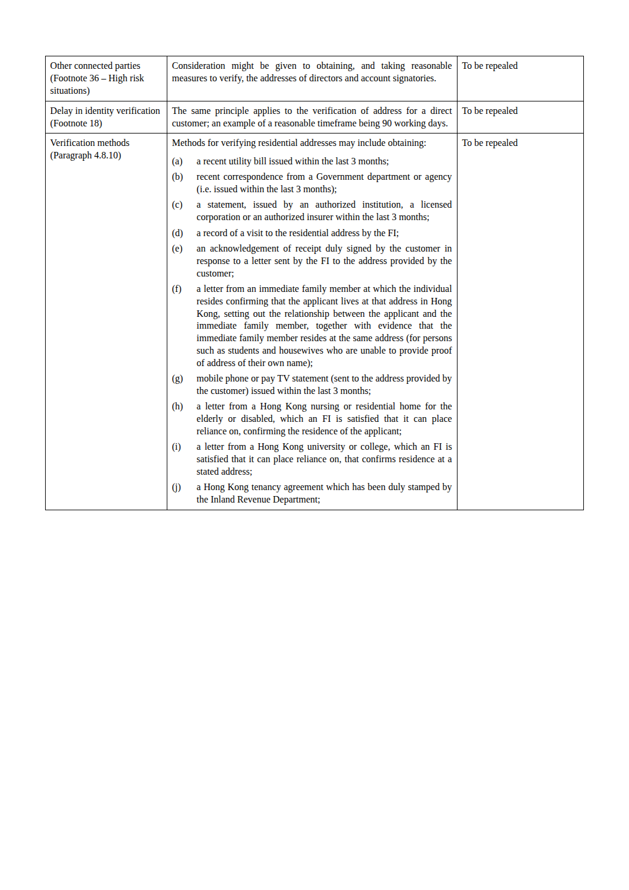| Other connected parties (Footnote 36 – High risk situations) | Consideration might be given to obtaining, and taking reasonable measures to verify, the addresses of directors and account signatories. | To be repealed |
| Delay in identity verification (Footnote 18) | The same principle applies to the verification of address for a direct customer; an example of a reasonable timeframe being 90 working days. | To be repealed |
| Verification methods (Paragraph 4.8.10) | Methods for verifying residential addresses may include obtaining: (a) a recent utility bill issued within the last 3 months; (b) recent correspondence from a Government department or agency (i.e. issued within the last 3 months); (c) a statement, issued by an authorized institution, a licensed corporation or an authorized insurer within the last 3 months; (d) a record of a visit to the residential address by the FI; (e) an acknowledgement of receipt duly signed by the customer in response to a letter sent by the FI to the address provided by the customer; (f) a letter from an immediate family member at which the individual resides confirming that the applicant lives at that address in Hong Kong, setting out the relationship between the applicant and the immediate family member, together with evidence that the immediate family member resides at the same address (for persons such as students and housewives who are unable to provide proof of address of their own name); (g) mobile phone or pay TV statement (sent to the address provided by the customer) issued within the last 3 months; (h) a letter from a Hong Kong nursing or residential home for the elderly or disabled, which an FI is satisfied that it can place reliance on, confirming the residence of the applicant; (i) a letter from a Hong Kong university or college, which an FI is satisfied that it can place reliance on, that confirms residence at a stated address; (j) a Hong Kong tenancy agreement which has been duly stamped by the Inland Revenue Department; | To be repealed |